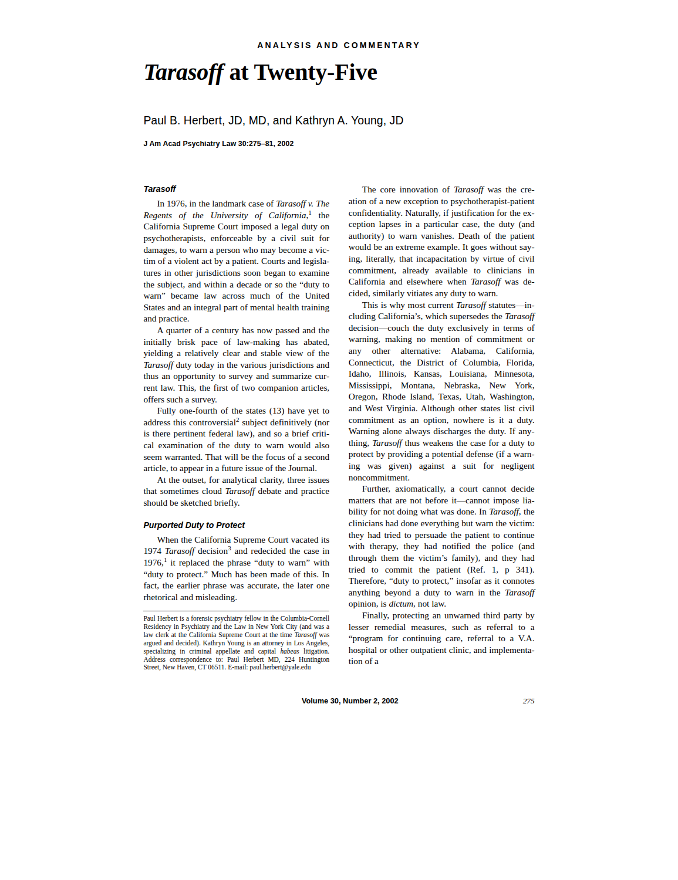ANALYSIS AND COMMENTARY
Tarasoff at Twenty-Five
Paul B. Herbert, JD, MD, and Kathryn A. Young, JD
J Am Acad Psychiatry Law 30:275–81, 2002
Tarasoff
In 1976, in the landmark case of Tarasoff v. The Regents of the University of California,1 the California Supreme Court imposed a legal duty on psychotherapists, enforceable by a civil suit for damages, to warn a person who may become a victim of a violent act by a patient. Courts and legislatures in other jurisdictions soon began to examine the subject, and within a decade or so the “duty to warn” became law across much of the United States and an integral part of mental health training and practice.
A quarter of a century has now passed and the initially brisk pace of law-making has abated, yielding a relatively clear and stable view of the Tarasoff duty today in the various jurisdictions and thus an opportunity to survey and summarize current law. This, the first of two companion articles, offers such a survey.
Fully one-fourth of the states (13) have yet to address this controversial2 subject definitively (nor is there pertinent federal law), and so a brief critical examination of the duty to warn would also seem warranted. That will be the focus of a second article, to appear in a future issue of the Journal.
At the outset, for analytical clarity, three issues that sometimes cloud Tarasoff debate and practice should be sketched briefly.
Purported Duty to Protect
When the California Supreme Court vacated its 1974 Tarasoff decision3 and redecided the case in 1976,1 it replaced the phrase “duty to warn” with “duty to protect.” Much has been made of this. In fact, the earlier phrase was accurate, the later one rhetorical and misleading.
Paul Herbert is a forensic psychiatry fellow in the Columbia-Cornell Residency in Psychiatry and the Law in New York City (and was a law clerk at the California Supreme Court at the time Tarasoff was argued and decided). Kathryn Young is an attorney in Los Angeles, specializing in criminal appellate and capital habeas litigation. Address correspondence to: Paul Herbert MD, 224 Huntington Street, New Haven, CT 06511. E-mail: paul.herbert@yale.edu
The core innovation of Tarasoff was the creation of a new exception to psychotherapist-patient confidentiality. Naturally, if justification for the exception lapses in a particular case, the duty (and authority) to warn vanishes. Death of the patient would be an extreme example. It goes without saying, literally, that incapacitation by virtue of civil commitment, already available to clinicians in California and elsewhere when Tarasoff was decided, similarly vitiates any duty to warn.
This is why most current Tarasoff statutes—including California’s, which supersedes the Tarasoff decision—couch the duty exclusively in terms of warning, making no mention of commitment or any other alternative: Alabama, California, Connecticut, the District of Columbia, Florida, Idaho, Illinois, Kansas, Louisiana, Minnesota, Mississippi, Montana, Nebraska, New York, Oregon, Rhode Island, Texas, Utah, Washington, and West Virginia. Although other states list civil commitment as an option, nowhere is it a duty. Warning alone always discharges the duty. If anything, Tarasoff thus weakens the case for a duty to protect by providing a potential defense (if a warning was given) against a suit for negligent noncommitment.
Further, axiomatically, a court cannot decide matters that are not before it—cannot impose liability for not doing what was done. In Tarasoff, the clinicians had done everything but warn the victim: they had tried to persuade the patient to continue with therapy, they had notified the police (and through them the victim’s family), and they had tried to commit the patient (Ref. 1, p 341). Therefore, “duty to protect,” insofar as it connotes anything beyond a duty to warn in the Tarasoff opinion, is dictum, not law.
Finally, protecting an unwarned third party by lesser remedial measures, such as referral to a “program for continuing care, referral to a V.A. hospital or other outpatient clinic, and implementation of a
Volume 30, Number 2, 2002
275